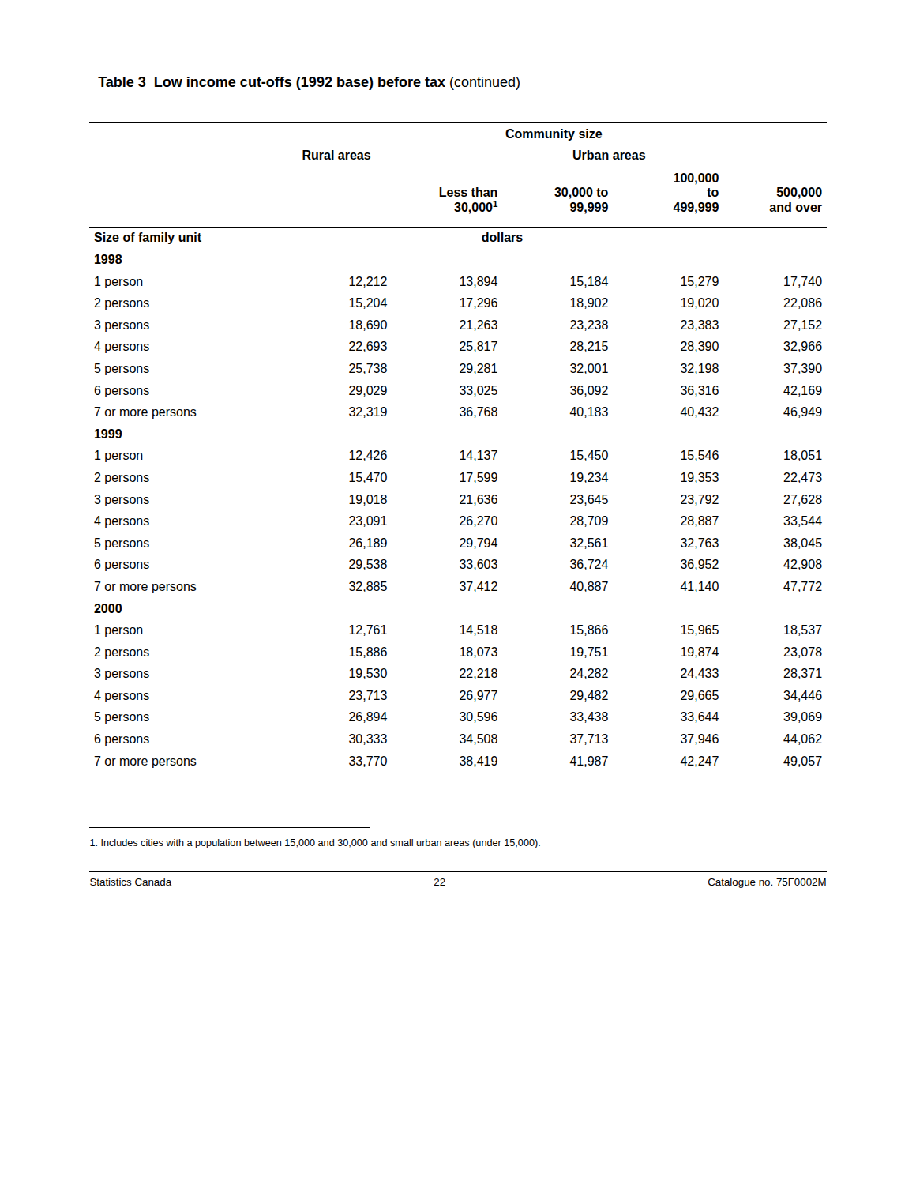Table 3 Low income cut-offs (1992 base) before tax (continued)
| | Community size |
| --- | --- |
| | Rural areas | Urban areas |
| | | Less than 30,000 1 | 30,000 to 99,999 | 100,000 to 499,999 | 500,000 and over |
| Size of family unit | | dollars | | |
| 1998 | | | | | |
| 1 person | 12,212 | 13,894 | 15,184 | 15,279 | 17,740 |
| 2 persons | 15,204 | 17,296 | 18,902 | 19,020 | 22,086 |
| 3 persons | 18,690 | 21,263 | 23,238 | 23,383 | 27,152 |
| 4 persons | 22,693 | 25,817 | 28,215 | 28,390 | 32,966 |
| 5 persons | 25,738 | 29,281 | 32,001 | 32,198 | 37,390 |
| 6 persons | 29,029 | 33,025 | 36,092 | 36,316 | 42,169 |
| 7 or more persons | 32,319 | 36,768 | 40,183 | 40,432 | 46,949 |
| 1999 | | | | | |
| 1 person | 12,426 | 14,137 | 15,450 | 15,546 | 18,051 |
| 2 persons | 15,470 | 17,599 | 19,234 | 19,353 | 22,473 |
| 3 persons | 19,018 | 21,636 | 23,645 | 23,792 | 27,628 |
| 4 persons | 23,091 | 26,270 | 28,709 | 28,887 | 33,544 |
| 5 persons | 26,189 | 29,794 | 32,561 | 32,763 | 38,045 |
| 6 persons | 29,538 | 33,603 | 36,724 | 36,952 | 42,908 |
| 7 or more persons | 32,885 | 37,412 | 40,887 | 41,140 | 47,772 |
| 2000 | | | | | |
| 1 person | 12,761 | 14,518 | 15,866 | 15,965 | 18,537 |
| 2 persons | 15,886 | 18,073 | 19,751 | 19,874 | 23,078 |
| 3 persons | 19,530 | 22,218 | 24,282 | 24,433 | 28,371 |
| 4 persons | 23,713 | 26,977 | 29,482 | 29,665 | 34,446 |
| 5 persons | 26,894 | 30,596 | 33,438 | 33,644 | 39,069 |
| 6 persons | 30,333 | 34,508 | 37,713 | 37,946 | 44,062 |
| 7 or more persons | 33,770 | 38,419 | 41,987 | 42,247 | 49,057 |
1. Includes cities with a population between 15,000 and 30,000 and small urban areas (under 15,000).
Statistics Canada 22 Catalogue no. 75F0002M